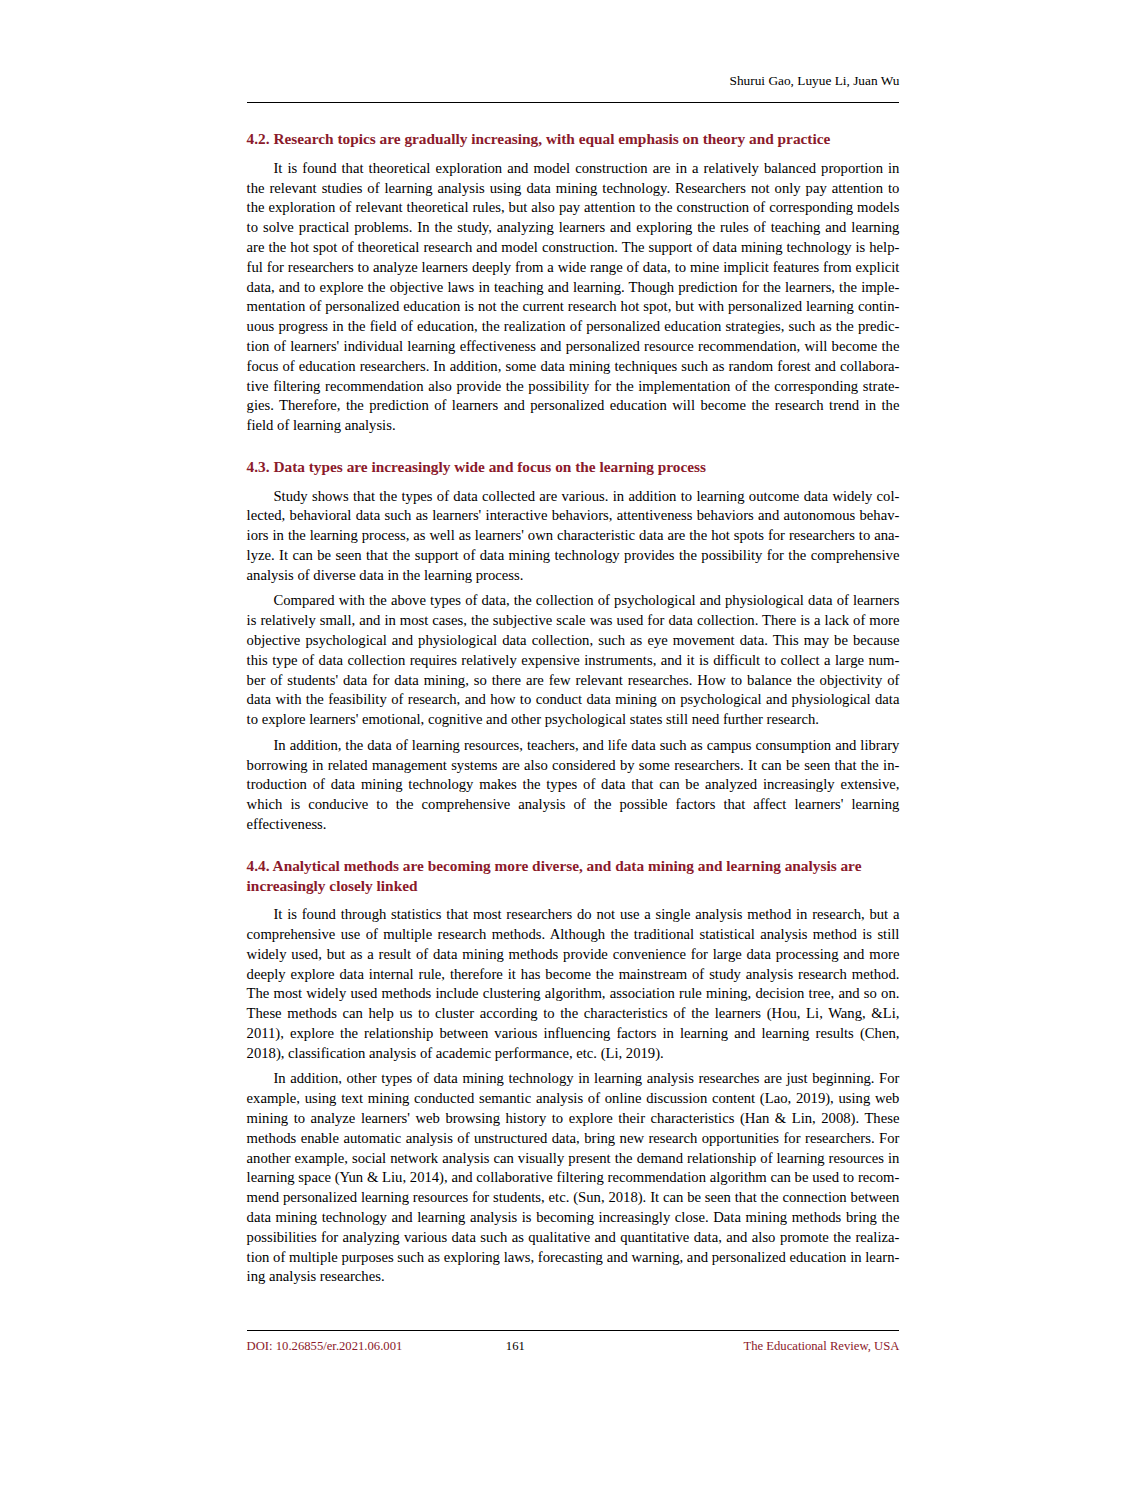Shurui Gao, Luyue Li, Juan Wu
4.2. Research topics are gradually increasing, with equal emphasis on theory and practice
It is found that theoretical exploration and model construction are in a relatively balanced proportion in the relevant studies of learning analysis using data mining technology. Researchers not only pay attention to the exploration of relevant theoretical rules, but also pay attention to the construction of corresponding models to solve practical problems. In the study, analyzing learners and exploring the rules of teaching and learning are the hot spot of theoretical research and model construction. The support of data mining technology is helpful for researchers to analyze learners deeply from a wide range of data, to mine implicit features from explicit data, and to explore the objective laws in teaching and learning. Though prediction for the learners, the implementation of personalized education is not the current research hot spot, but with personalized learning continuous progress in the field of education, the realization of personalized education strategies, such as the prediction of learners' individual learning effectiveness and personalized resource recommendation, will become the focus of education researchers. In addition, some data mining techniques such as random forest and collaborative filtering recommendation also provide the possibility for the implementation of the corresponding strategies. Therefore, the prediction of learners and personalized education will become the research trend in the field of learning analysis.
4.3. Data types are increasingly wide and focus on the learning process
Study shows that the types of data collected are various. in addition to learning outcome data widely collected, behavioral data such as learners' interactive behaviors, attentiveness behaviors and autonomous behaviors in the learning process, as well as learners' own characteristic data are the hot spots for researchers to analyze. It can be seen that the support of data mining technology provides the possibility for the comprehensive analysis of diverse data in the learning process.
Compared with the above types of data, the collection of psychological and physiological data of learners is relatively small, and in most cases, the subjective scale was used for data collection. There is a lack of more objective psychological and physiological data collection, such as eye movement data. This may be because this type of data collection requires relatively expensive instruments, and it is difficult to collect a large number of students' data for data mining, so there are few relevant researches. How to balance the objectivity of data with the feasibility of research, and how to conduct data mining on psychological and physiological data to explore learners' emotional, cognitive and other psychological states still need further research.
In addition, the data of learning resources, teachers, and life data such as campus consumption and library borrowing in related management systems are also considered by some researchers. It can be seen that the introduction of data mining technology makes the types of data that can be analyzed increasingly extensive, which is conducive to the comprehensive analysis of the possible factors that affect learners' learning effectiveness.
4.4. Analytical methods are becoming more diverse, and data mining and learning analysis are increasingly closely linked
It is found through statistics that most researchers do not use a single analysis method in research, but a comprehensive use of multiple research methods. Although the traditional statistical analysis method is still widely used, but as a result of data mining methods provide convenience for large data processing and more deeply explore data internal rule, therefore it has become the mainstream of study analysis research method. The most widely used methods include clustering algorithm, association rule mining, decision tree, and so on. These methods can help us to cluster according to the characteristics of the learners (Hou, Li, Wang, &Li, 2011), explore the relationship between various influencing factors in learning and learning results (Chen, 2018), classification analysis of academic performance, etc. (Li, 2019).
In addition, other types of data mining technology in learning analysis researches are just beginning. For example, using text mining conducted semantic analysis of online discussion content (Lao, 2019), using web mining to analyze learners' web browsing history to explore their characteristics (Han & Lin, 2008). These methods enable automatic analysis of unstructured data, bring new research opportunities for researchers. For another example, social network analysis can visually present the demand relationship of learning resources in learning space (Yun & Liu, 2014), and collaborative filtering recommendation algorithm can be used to recommend personalized learning resources for students, etc. (Sun, 2018). It can be seen that the connection between data mining technology and learning analysis is becoming increasingly close. Data mining methods bring the possibilities for analyzing various data such as qualitative and quantitative data, and also promote the realization of multiple purposes such as exploring laws, forecasting and warning, and personalized education in learning analysis researches.
DOI: 10.26855/er.2021.06.001 161 The Educational Review, USA